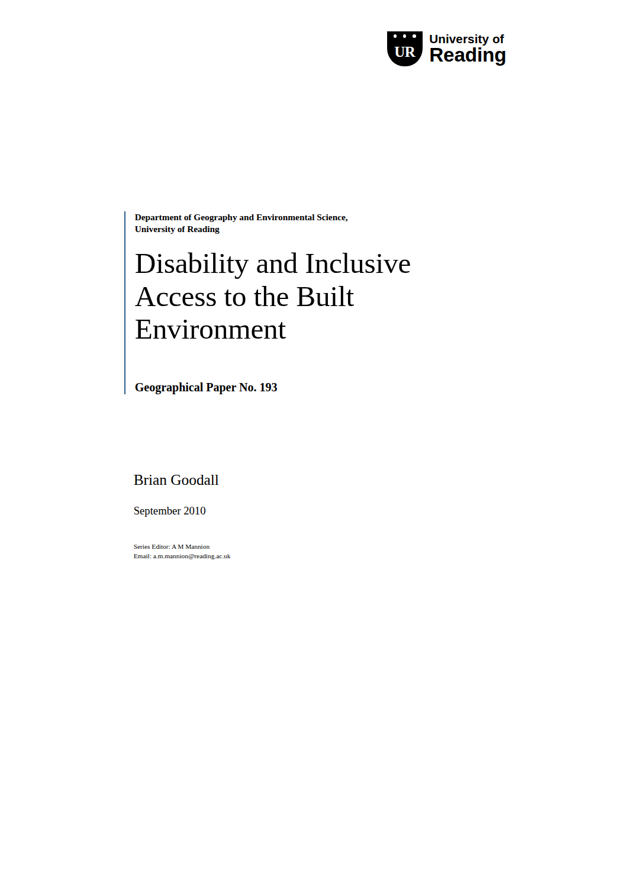UR
University of Reading
Department of Geography and Environmental Science,
University of Reading
Disability and Inclusive Access to the Built Environment
Geographical Paper No. 193
Brian Goodall
September 2010
Series Editor: A M Mannion
Email: a.m.mannion@reading.ac.uk